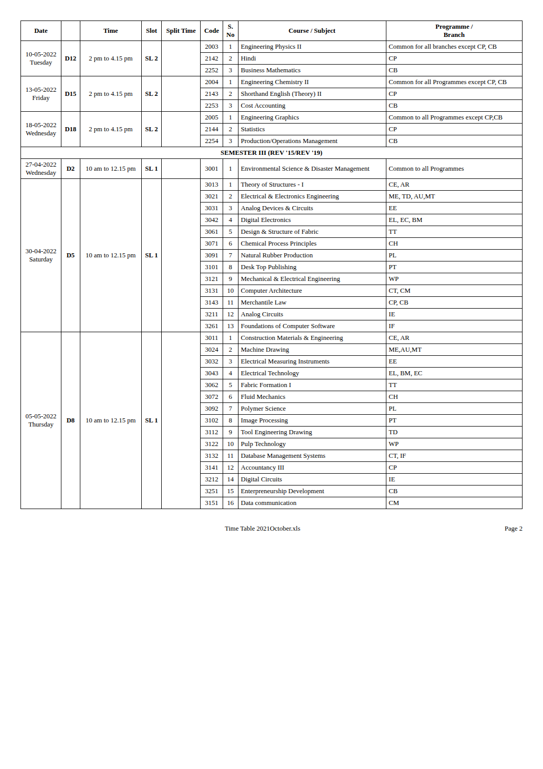| Date | | Time | Slot | Split Time | Code | S. No | Course / Subject | Programme / Branch |
| --- | --- | --- | --- | --- | --- | --- | --- | --- |
| 10-05-2022 Tuesday | D12 | 2 pm to 4.15 pm | SL 2 | | 2003 | 1 | Engineering Physics II | Common for all branches except CP, CB |
| 2142 | 2 | Hindi | CP |
| 2252 | 3 | Business Mathematics | CB |
| 13-05-2022 Friday | D15 | 2 pm to 4.15 pm | SL 2 | | 2004 | 1 | Engineering Chemistry II | Common for all Programmes except CP, CB |
| 2143 | 2 | Shorthand English (Theory) II | CP |
| 2253 | 3 | Cost Accounting | CB |
| 18-05-2022 Wednesday | D18 | 2 pm to 4.15 pm | SL 2 | | 2005 | 1 | Engineering Graphics | Common to all Programmes except CP,CB |
| 2144 | 2 | Statistics | CP |
| 2254 | 3 | Production/Operations Management | CB |
| SEMESTER III (REV '15/REV '19) |
| 27-04-2022 Wednesday | D2 | 10 am to 12.15 pm | SL 1 | | 3001 | 1 | Environmental Science & Disaster Management | Common to all Programmes |
| 30-04-2022 Saturday | D5 | 10 am to 12.15 pm | SL 1 | | 3013 | 1 | Theory of Structures - I | CE, AR |
| 3021 | 2 | Electrical & Electronics Engineering | ME, TD, AU,MT |
| 3031 | 3 | Analog Devices & Circuits | EE |
| 3042 | 4 | Digital Electronics | EL, EC, BM |
| 3061 | 5 | Design & Structure of Fabric | TT |
| 3071 | 6 | Chemical Process Principles | CH |
| 3091 | 7 | Natural Rubber Production | PL |
| 3101 | 8 | Desk Top Publishing | PT |
| 3121 | 9 | Mechanical & Electrical Engineering | WP |
| 3131 | 10 | Computer Architecture | CT, CM |
| 3143 | 11 | Merchantile Law | CP, CB |
| 3211 | 12 | Analog Circuits | IE |
| 3261 | 13 | Foundations of Computer Software | IF |
| 05-05-2022 Thursday | D8 | 10 am to 12.15 pm | SL 1 | | 3011 | 1 | Construction Materials & Engineering | CE, AR |
| 3024 | 2 | Machine Drawing | ME,AU,MT |
| 3032 | 3 | Electrical Measuring Instruments | EE |
| 3043 | 4 | Electrical Technology | EL, BM, EC |
| 3062 | 5 | Fabric Formation I | TT |
| 3072 | 6 | Fluid Mechanics | CH |
| 3092 | 7 | Polymer Science | PL |
| 3102 | 8 | Image Processing | PT |
| 3112 | 9 | Tool Engineering Drawing | TD |
| 3122 | 10 | Pulp Technology | WP |
| 3132 | 11 | Database Management Systems | CT, IF |
| 3141 | 12 | Accountancy III | CP |
| 3212 | 14 | Digital Circuits | IE |
| 3251 | 15 | Enterpreneurship Development | CB |
| 3151 | 16 | Data communication | CM |
Time Table 2021October.xls Page 2